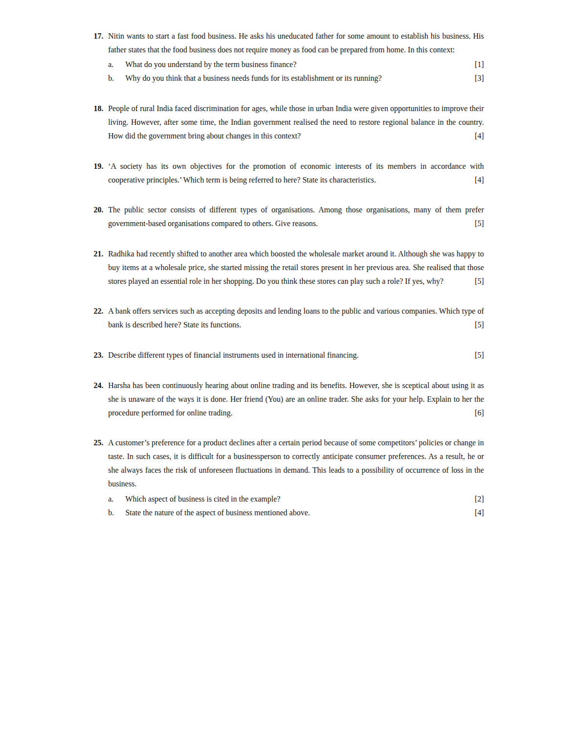Nitin wants to start a fast food business. He asks his uneducated father for some amount to establish his business. His father states that the food business does not require money as food can be prepared from home. In this context:
What do you understand by the term business finance? [1]
Why do you think that a business needs funds for its establishment or its running? [3]
People of rural India faced discrimination for ages, while those in urban India were given opportunities to improve their living. However, after some time, the Indian government realised the need to restore regional balance in the country. How did the government bring about changes in this context? [4]
‘A society has its own objectives for the promotion of economic interests of its members in accordance with cooperative principles.’ Which term is being referred to here? State its characteristics. [4]
The public sector consists of different types of organisations. Among those organisations, many of them prefer government-based organisations compared to others. Give reasons. [5]
Radhika had recently shifted to another area which boosted the wholesale market around it. Although she was happy to buy items at a wholesale price, she started missing the retail stores present in her previous area. She realised that those stores played an essential role in her shopping. Do you think these stores can play such a role? If yes, why? [5]
A bank offers services such as accepting deposits and lending loans to the public and various companies. Which type of bank is described here? State its functions. [5]
Describe different types of financial instruments used in international financing. [5]
Harsha has been continuously hearing about online trading and its benefits. However, she is sceptical about using it as she is unaware of the ways it is done. Her friend (You) are an online trader. She asks for your help. Explain to her the procedure performed for online trading. [6]
A customer’s preference for a product declines after a certain period because of some competitors’ policies or change in taste. In such cases, it is difficult for a businessperson to correctly anticipate consumer preferences. As a result, he or she always faces the risk of unforeseen fluctuations in demand. This leads to a possibility of occurrence of loss in the business.
Which aspect of business is cited in the example? [2]
State the nature of the aspect of business mentioned above. [4]